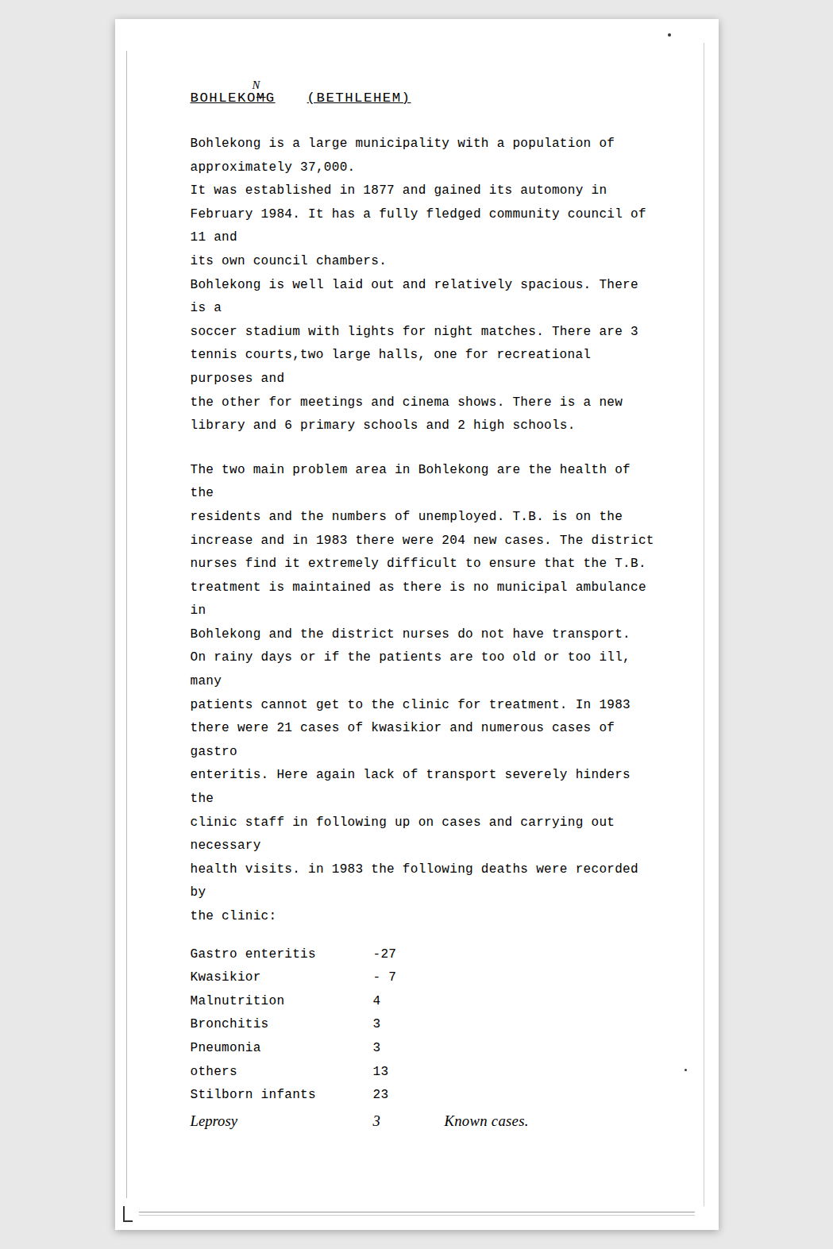N BOHLEKOMG(BETHLEHEM)
Bohlekong is a large municipality with a population of
approximately 37,000.
It was established in 1877 and gained its automony in
February 1984. It has a fully fledged community council of 11 and
its own council chambers.
Bohlekong is well laid out and relatively spacious. There is a
soccer stadium with lights for night matches. There are 3
tennis courts, two large halls, one for recreational purposes and
the other for meetings and cinema shows. There is a new
library and 6 primary schools and 2 high schools.
The two main problem area in Bohlekong are the health of the
residents and the numbers of unemployed. T.B. is on the
increase and in 1983 there were 204 new cases. The district
nurses find it extremely difficult to ensure that the T.B.
treatment is maintained as there is no municipal ambulance in
Bohlekong and the district nurses do not have transport.
On rainy days or if the patients are too old or too ill, many
patients cannot get to the clinic for treatment. In 1983
there were 21 cases of kwasikior and numerous cases of gastro
enteritis. Here again lack of transport severely hinders the
clinic staff in following up on cases and carrying out necessary
health visits. in 1983 the following deaths were recorded by
the clinic:
| Gastro enteritis | -27 | |
| Kwasikior | - 7 | |
| Malnutrition | 4 | |
| Bronchitis | 3 | |
| Pneumonia | 3 | |
| others | 13 | |
| Stilborn infants | 23 | |
| Leprosy | 3 | Known cases. |